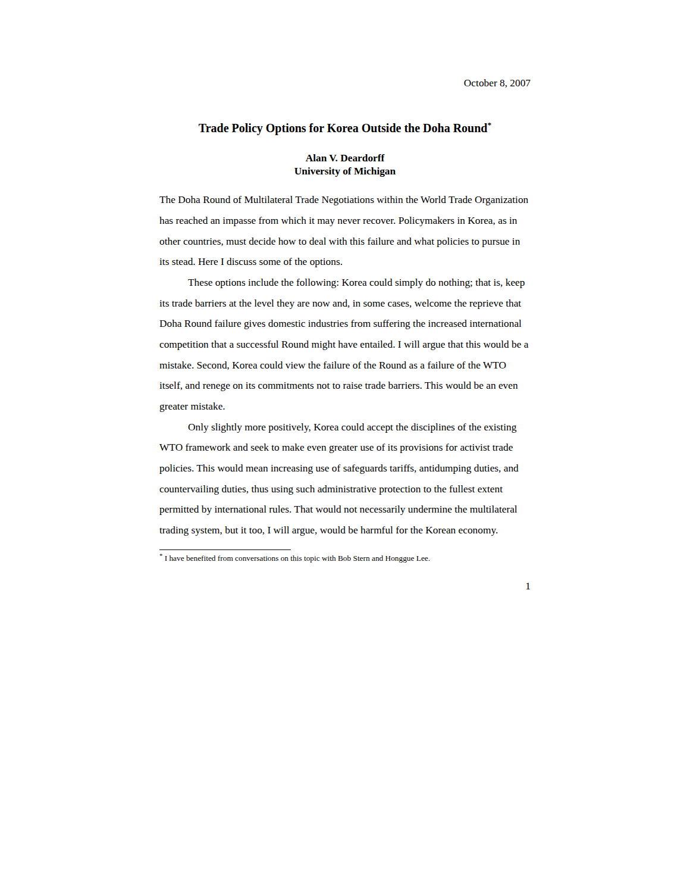October 8, 2007
Trade Policy Options for Korea Outside the Doha Round*
Alan V. Deardorff
University of Michigan
The Doha Round of Multilateral Trade Negotiations within the World Trade Organization has reached an impasse from which it may never recover. Policymakers in Korea, as in other countries, must decide how to deal with this failure and what policies to pursue in its stead. Here I discuss some of the options.
These options include the following: Korea could simply do nothing; that is, keep its trade barriers at the level they are now and, in some cases, welcome the reprieve that Doha Round failure gives domestic industries from suffering the increased international competition that a successful Round might have entailed. I will argue that this would be a mistake. Second, Korea could view the failure of the Round as a failure of the WTO itself, and renege on its commitments not to raise trade barriers. This would be an even greater mistake.
Only slightly more positively, Korea could accept the disciplines of the existing WTO framework and seek to make even greater use of its provisions for activist trade policies. This would mean increasing use of safeguards tariffs, antidumping duties, and countervailing duties, thus using such administrative protection to the fullest extent permitted by international rules. That would not necessarily undermine the multilateral trading system, but it too, I will argue, would be harmful for the Korean economy.
* I have benefited from conversations on this topic with Bob Stern and Honggue Lee.
1